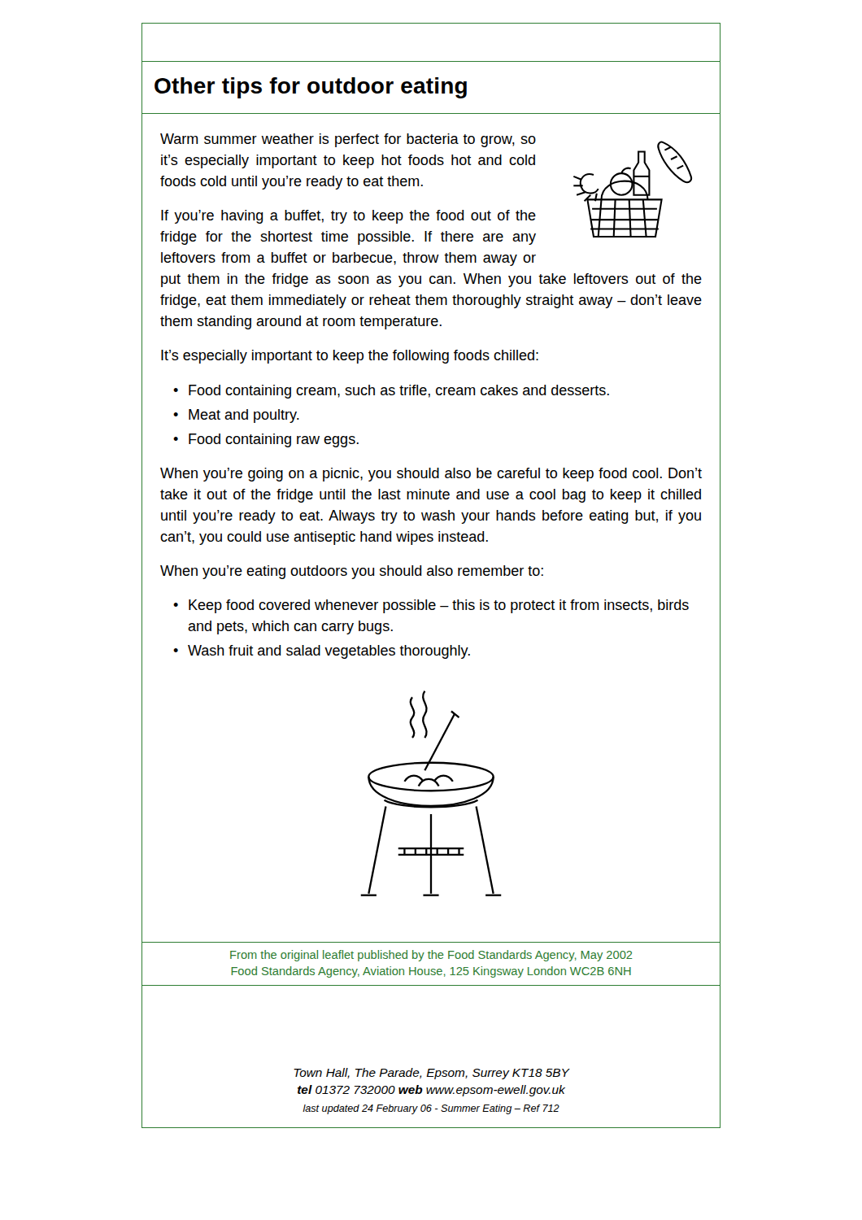Other tips for outdoor eating
Warm summer weather is perfect for bacteria to grow, so it’s especially important to keep hot foods hot and cold foods cold until you’re ready to eat them.
If you’re having a buffet, try to keep the food out of the fridge for the shortest time possible. If there are any leftovers from a buffet or barbecue, throw them away or put them in the fridge as soon as you can. When you take leftovers out of the fridge, eat them immediately or reheat them thoroughly straight away – don’t leave them standing around at room temperature.
It’s especially important to keep the following foods chilled:
Food containing cream, such as trifle, cream cakes and desserts.
Meat and poultry.
Food containing raw eggs.
When you’re going on a picnic, you should also be careful to keep food cool. Don’t take it out of the fridge until the last minute and use a cool bag to keep it chilled until you’re ready to eat. Always try to wash your hands before eating but, if you can’t, you could use antiseptic hand wipes instead.
When you’re eating outdoors you should also remember to:
Keep food covered whenever possible – this is to protect it from insects, birds and pets, which can carry bugs.
Wash fruit and salad vegetables thoroughly.
From the original leaflet published by the Food Standards Agency, May 2002
Food Standards Agency, Aviation House, 125 Kingsway London WC2B 6NH
Town Hall, The Parade, Epsom, Surrey KT18 5BY
tel 01372 732000 web www.epsom-ewell.gov.uk
last updated 24 February 06 - Summer Eating – Ref 712